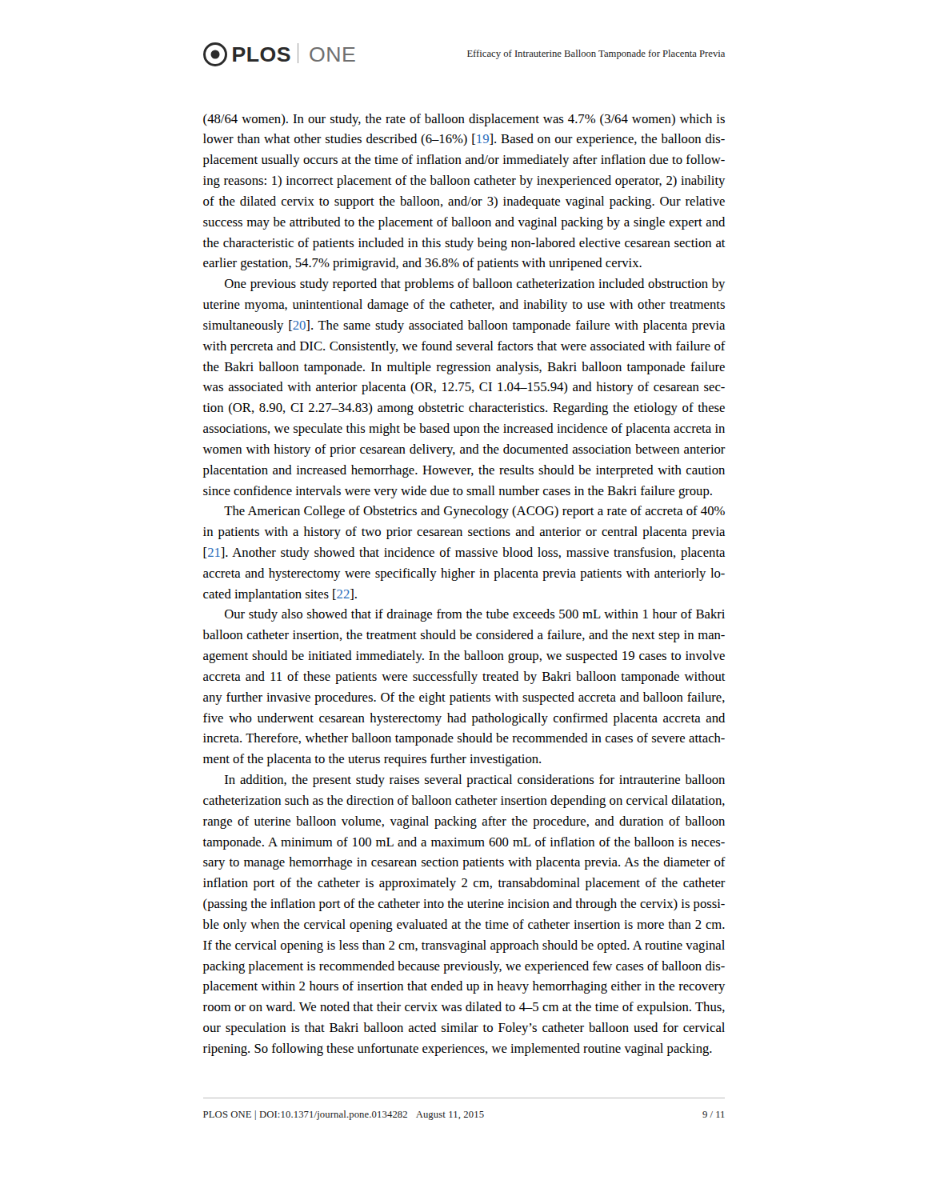PLOS ONE
Efficacy of Intrauterine Balloon Tamponade for Placenta Previa
(48/64 women). In our study, the rate of balloon displacement was 4.7% (3/64 women) which is lower than what other studies described (6–16%) [19]. Based on our experience, the balloon displacement usually occurs at the time of inflation and/or immediately after inflation due to following reasons: 1) incorrect placement of the balloon catheter by inexperienced operator, 2) inability of the dilated cervix to support the balloon, and/or 3) inadequate vaginal packing. Our relative success may be attributed to the placement of balloon and vaginal packing by a single expert and the characteristic of patients included in this study being non-labored elective cesarean section at earlier gestation, 54.7% primigravid, and 36.8% of patients with unripened cervix.
One previous study reported that problems of balloon catheterization included obstruction by uterine myoma, unintentional damage of the catheter, and inability to use with other treatments simultaneously [20]. The same study associated balloon tamponade failure with placenta previa with percreta and DIC. Consistently, we found several factors that were associated with failure of the Bakri balloon tamponade. In multiple regression analysis, Bakri balloon tamponade failure was associated with anterior placenta (OR, 12.75, CI 1.04–155.94) and history of cesarean section (OR, 8.90, CI 2.27–34.83) among obstetric characteristics. Regarding the etiology of these associations, we speculate this might be based upon the increased incidence of placenta accreta in women with history of prior cesarean delivery, and the documented association between anterior placentation and increased hemorrhage. However, the results should be interpreted with caution since confidence intervals were very wide due to small number cases in the Bakri failure group.
The American College of Obstetrics and Gynecology (ACOG) report a rate of accreta of 40% in patients with a history of two prior cesarean sections and anterior or central placenta previa [21]. Another study showed that incidence of massive blood loss, massive transfusion, placenta accreta and hysterectomy were specifically higher in placenta previa patients with anteriorly located implantation sites [22].
Our study also showed that if drainage from the tube exceeds 500 mL within 1 hour of Bakri balloon catheter insertion, the treatment should be considered a failure, and the next step in management should be initiated immediately. In the balloon group, we suspected 19 cases to involve accreta and 11 of these patients were successfully treated by Bakri balloon tamponade without any further invasive procedures. Of the eight patients with suspected accreta and balloon failure, five who underwent cesarean hysterectomy had pathologically confirmed placenta accreta and increta. Therefore, whether balloon tamponade should be recommended in cases of severe attachment of the placenta to the uterus requires further investigation.
In addition, the present study raises several practical considerations for intrauterine balloon catheterization such as the direction of balloon catheter insertion depending on cervical dilatation, range of uterine balloon volume, vaginal packing after the procedure, and duration of balloon tamponade. A minimum of 100 mL and a maximum 600 mL of inflation of the balloon is necessary to manage hemorrhage in cesarean section patients with placenta previa. As the diameter of inflation port of the catheter is approximately 2 cm, transabdominal placement of the catheter (passing the inflation port of the catheter into the uterine incision and through the cervix) is possible only when the cervical opening evaluated at the time of catheter insertion is more than 2 cm. If the cervical opening is less than 2 cm, transvaginal approach should be opted. A routine vaginal packing placement is recommended because previously, we experienced few cases of balloon displacement within 2 hours of insertion that ended up in heavy hemorrhaging either in the recovery room or on ward. We noted that their cervix was dilated to 4–5 cm at the time of expulsion. Thus, our speculation is that Bakri balloon acted similar to Foley’s catheter balloon used for cervical ripening. So following these unfortunate experiences, we implemented routine vaginal packing.
PLOS ONE | DOI:10.1371/journal.pone.0134282 August 11, 2015
9 / 11